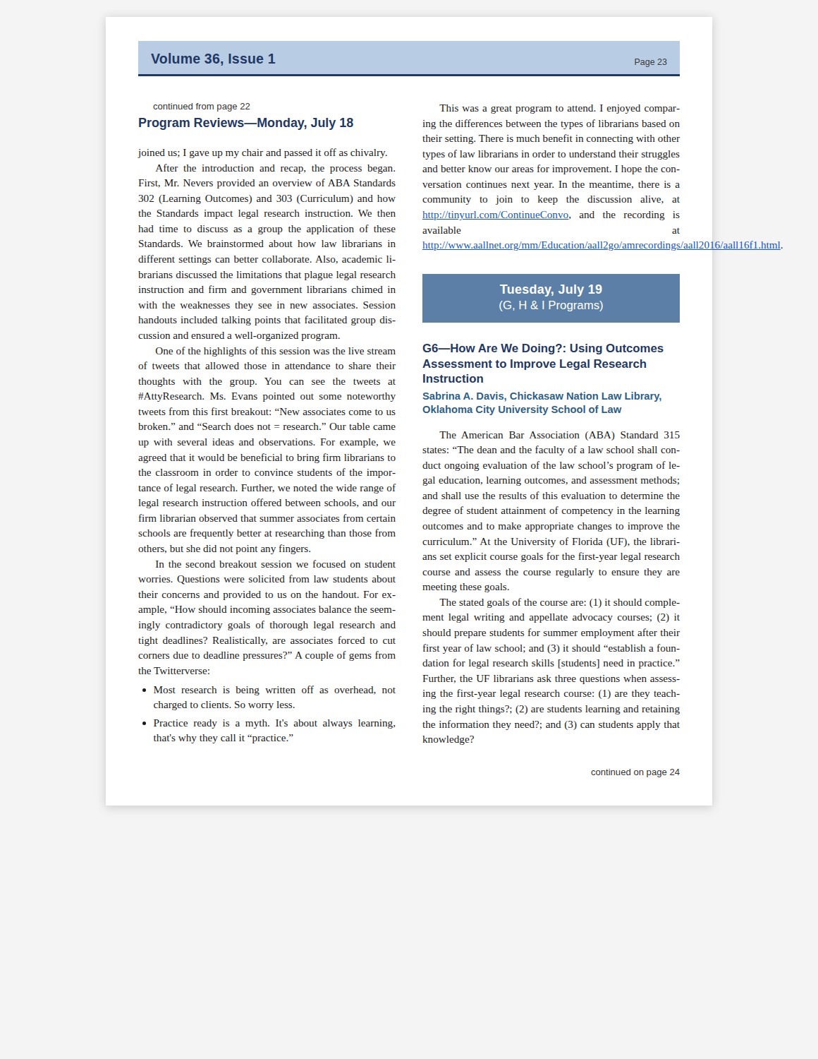Volume 36, Issue 1
Page 23
continued from page 22
Program Reviews—Monday, July 18
joined us; I gave up my chair and passed it off as chivalry.
After the introduction and recap, the process began. First, Mr. Nevers provided an overview of ABA Standards 302 (Learning Outcomes) and 303 (Curriculum) and how the Standards impact legal research instruction. We then had time to discuss as a group the application of these Standards. We brainstormed about how law librarians in different settings can better collaborate. Also, academic librarians discussed the limitations that plague legal research instruction and firm and government librarians chimed in with the weaknesses they see in new associates. Session handouts included talking points that facilitated group discussion and ensured a well-organized program.
One of the highlights of this session was the live stream of tweets that allowed those in attendance to share their thoughts with the group. You can see the tweets at #AttyResearch. Ms. Evans pointed out some noteworthy tweets from this first breakout: “New associates come to us broken.” and “Search does not = research.” Our table came up with several ideas and observations. For example, we agreed that it would be beneficial to bring firm librarians to the classroom in order to convince students of the importance of legal research. Further, we noted the wide range of legal research instruction offered between schools, and our firm librarian observed that summer associates from certain schools are frequently better at researching than those from others, but she did not point any fingers.
In the second breakout session we focused on student worries. Questions were solicited from law students about their concerns and provided to us on the handout. For example, “How should incoming associates balance the seemingly contradictory goals of thorough legal research and tight deadlines? Realistically, are associates forced to cut corners due to deadline pressures?” A couple of gems from the Twitterverse:
Most research is being written off as overhead, not charged to clients. So worry less.
Practice ready is a myth. It's about always learning, that's why they call it “practice.”
This was a great program to attend. I enjoyed comparing the differences between the types of librarians based on their setting. There is much benefit in connecting with other types of law librarians in order to understand their struggles and better know our areas for improvement. I hope the conversation continues next year. In the meantime, there is a community to join to keep the discussion alive, at http://tinyurl.com/ContinueConvo, and the recording is available at http://www.aallnet.org/mm/Education/aall2go/amrecordings/aall2016/aall16f1.html.
Tuesday, July 19
(G, H & I Programs)
G6—How Are We Doing?: Using Outcomes Assessment to Improve Legal Research Instruction
Sabrina A. Davis, Chickasaw Nation Law Library, Oklahoma City University School of Law
The American Bar Association (ABA) Standard 315 states: “The dean and the faculty of a law school shall conduct ongoing evaluation of the law school’s program of legal education, learning outcomes, and assessment methods; and shall use the results of this evaluation to determine the degree of student attainment of competency in the learning outcomes and to make appropriate changes to improve the curriculum.” At the University of Florida (UF), the librarians set explicit course goals for the first-year legal research course and assess the course regularly to ensure they are meeting these goals.
The stated goals of the course are: (1) it should complement legal writing and appellate advocacy courses; (2) it should prepare students for summer employment after their first year of law school; and (3) it should “establish a foundation for legal research skills [students] need in practice.” Further, the UF librarians ask three questions when assessing the first-year legal research course: (1) are they teaching the right things?; (2) are students learning and retaining the information they need?; and (3) can students apply that knowledge?
continued on page 24